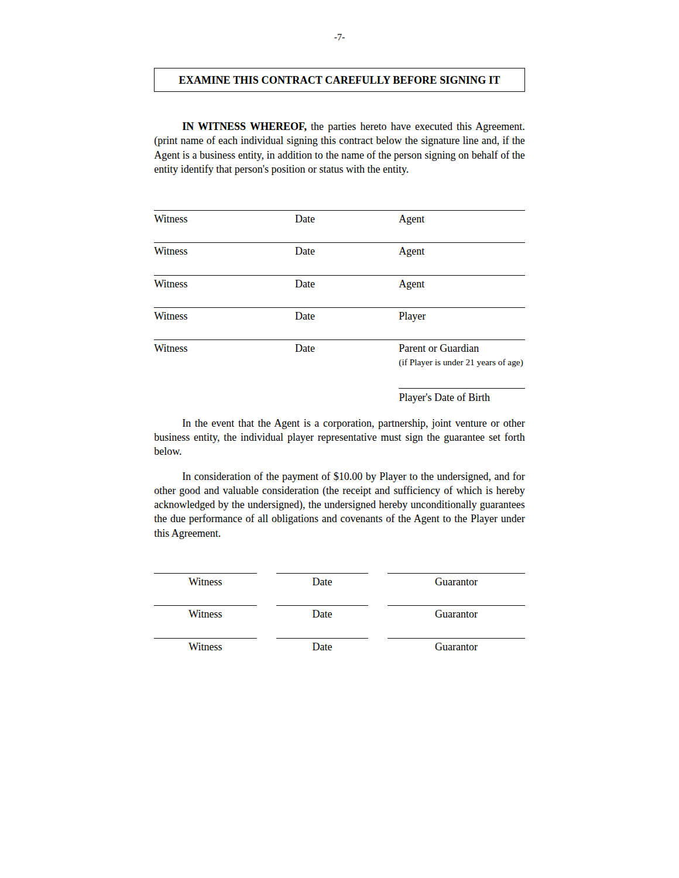-7-
EXAMINE THIS CONTRACT CAREFULLY BEFORE SIGNING IT
IN WITNESS WHEREOF, the parties hereto have executed this Agreement. (print name of each individual signing this contract below the signature line and, if the Agent is a business entity, in addition to the name of the person signing on behalf of the entity identify that person's position or status with the entity.
Witness
Date
Agent
Witness
Date
Agent
Witness
Date
Agent
Witness
Date
Player
Witness
Date
Parent or Guardian(if Player is under 21 years of age)
Player's Date of Birth
In the event that the Agent is a corporation, partnership, joint venture or other business entity, the individual player representative must sign the guarantee set forth below.
In consideration of the payment of $10.00 by Player to the undersigned, and for other good and valuable consideration (the receipt and sufficiency of which is hereby acknowledged by the undersigned), the undersigned hereby unconditionally guarantees the due performance of all obligations and covenants of the Agent to the Player under this Agreement.
Witness
Date
Guarantor
Witness
Date
Guarantor
Witness
Date
Guarantor